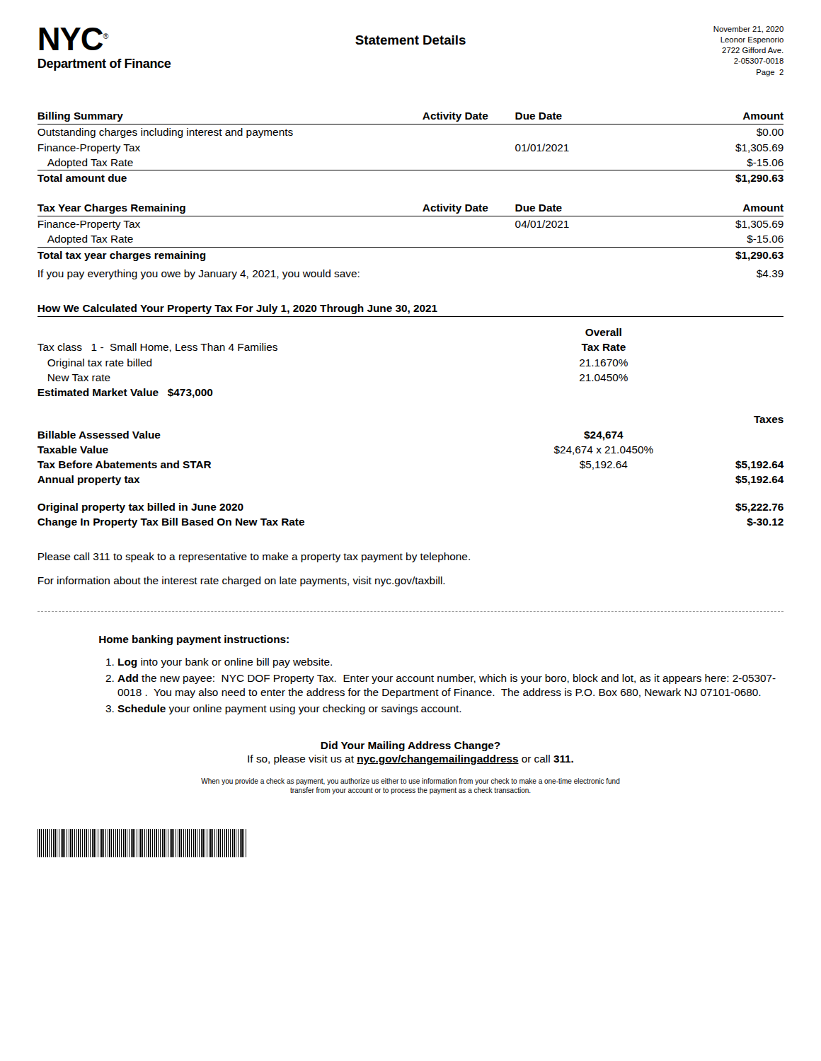NYC®
Department of Finance
Statement Details
November 21, 2020
Leonor Espenorio
2722 Gifford Ave.
2-05307-0018
Page 2
| Billing Summary | Activity Date | Due Date | Amount |
| --- | --- | --- | --- |
| Outstanding charges including interest and payments | | | $0.00 |
| Finance-Property Tax | | 01/01/2021 | $1,305.69 |
| Adopted Tax Rate | | | $-15.06 |
| Total amount due | | | $1,290.63 |
| Tax Year Charges Remaining | Activity Date | Due Date | Amount |
| --- | --- | --- | --- |
| Finance-Property Tax | | 04/01/2021 | $1,305.69 |
| Adopted Tax Rate | | | $-15.06 |
| Total tax year charges remaining | | | $1,290.63 |
| If you pay everything you owe by January 4, 2021, you would save: | $4.39 |
How We Calculated Your Property Tax For July 1, 2020 Through June 30, 2021
| | Overall | |
| Tax class 1 - Small Home, Less Than 4 Families | Tax Rate | |
| Original tax rate billed | 21.1670% | |
| New Tax rate | 21.0450% | |
| Estimated Market Value $473,000 | | |
| | | Taxes |
| Billable Assessed Value | $24,674 | |
| Taxable Value | $24,674 x 21.0450% | |
| Tax Before Abatements and STAR | $5,192.64 | $5,192.64 |
| Annual property tax | | $5,192.64 |
| Original property tax billed in June 2020 | | $5,222.76 |
| Change In Property Tax Bill Based On New Tax Rate | | $-30.12 |
Please call 311 to speak to a representative to make a property tax payment by telephone.
For information about the interest rate charged on late payments, visit nyc.gov/taxbill.
Home banking payment instructions:
Log into your bank or online bill pay website.
Add the new payee: NYC DOF Property Tax. Enter your account number, which is your boro, block and lot, as it appears here: 2-05307-0018 . You may also need to enter the address for the Department of Finance. The address is P.O. Box 680, Newark NJ 07101-0680.
Schedule your online payment using your checking or savings account.
Did Your Mailing Address Change?
If so, please visit us at nyc.gov/changemailingaddress or call 311.
When you provide a check as payment, you authorize us either to use information from your check to make a one-time electronic fund
transfer from your account or to process the payment as a check transaction.